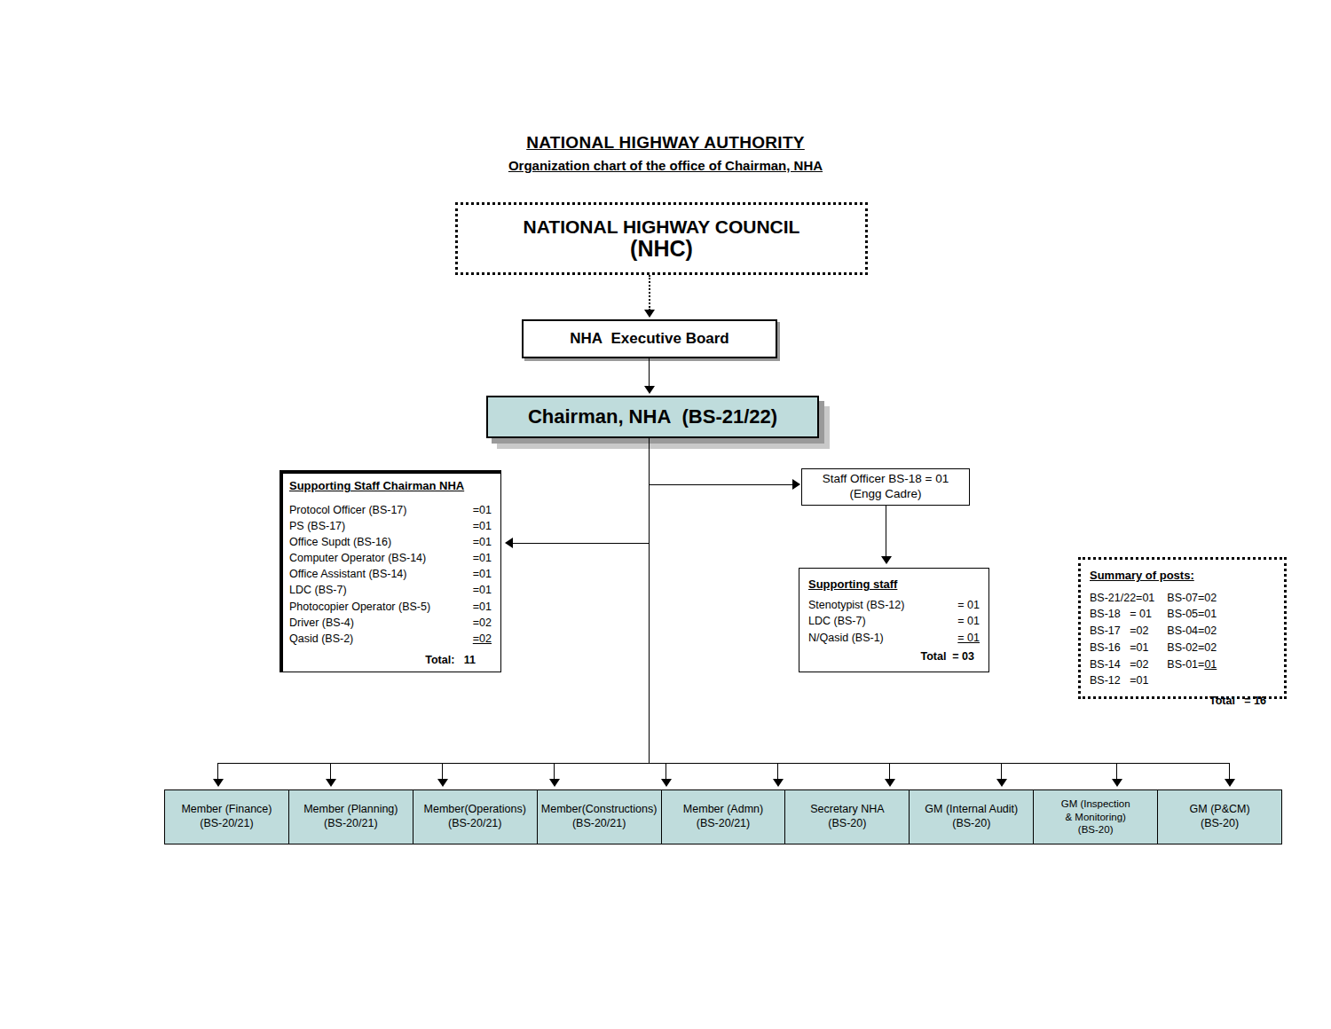NATIONAL HIGHWAY AUTHORITY
Organization chart of the office of Chairman, NHA
NATIONAL HIGHWAY COUNCIL
(NHC)
NHA Executive Board
Chairman, NHA (BS-21/22)
Staff Officer BS-18 = 01
(Engg Cadre)
Supporting Staff Chairman NHA
Protocol Officer (BS-17)=01
PS (BS-17)=01
Office Supdt (BS-16)=01
Computer Operator (BS-14)=01
Office Assistant (BS-14)=01
LDC (BS-7)=01
Photocopier Operator (BS-5)=01
Driver (BS-4)=02
Qasid (BS-2)=02
Total: 11
Supporting staff
Stenotypist (BS-12)= 01
LDC (BS-7)= 01
N/Qasid (BS-1)= 01
Total = 03
Summary of posts:
| BS-21/22=01 | BS-07=02 |
| BS-18 = 01 | BS-05=01 |
| BS-17 =02 | BS-04=02 |
| BS-16 =01 | BS-02=02 |
| BS-14 =02 | BS-01= 01 |
| BS-12 =01 | |
Total = 16
Member (Finance)(BS-20/21)
Member (Planning)(BS-20/21)
Member(Operations)(BS-20/21)
Member(Constructions)(BS-20/21)
Member (Admn)(BS-20/21)
Secretary NHA(BS-20)
GM (Internal Audit)(BS-20)
GM (Inspection& Monitoring)(BS-20)
GM (P&CM)(BS-20)